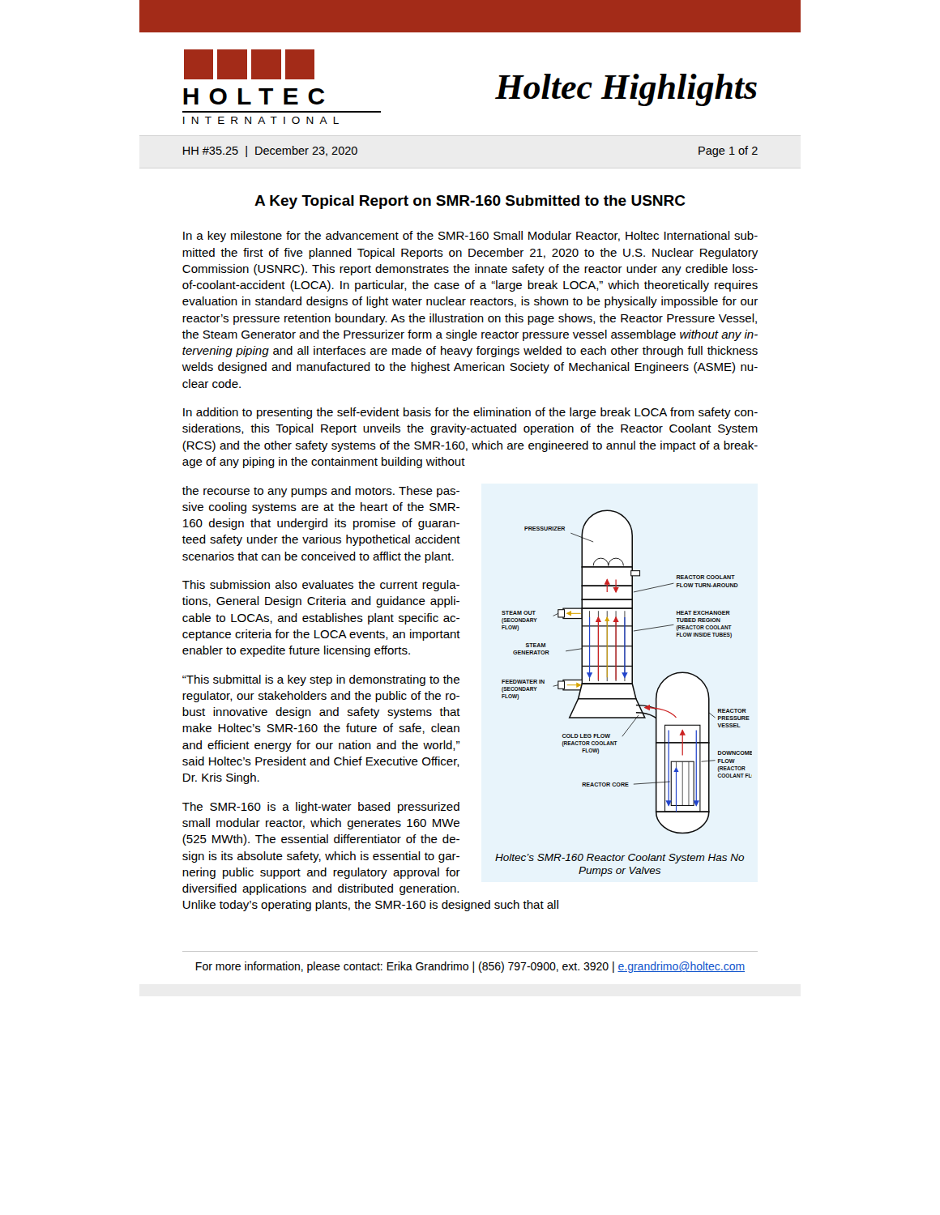HOLTEC
INTERNATIONAL
Holtec Highlights
HH #35.25 | December 23, 2020
Page 1 of 2
A Key Topical Report on SMR-160 Submitted to the USNRC
In a key milestone for the advancement of the SMR-160 Small Modular Reactor, Holtec International submitted the first of five planned Topical Reports on December 21, 2020 to the U.S. Nuclear Regulatory Commission (USNRC). This report demonstrates the innate safety of the reactor under any credible loss-of-coolant-accident (LOCA). In particular, the case of a “large break LOCA,” which theoretically requires evaluation in standard designs of light water nuclear reactors, is shown to be physically impossible for our reactor’s pressure retention boundary. As the illustration on this page shows, the Reactor Pressure Vessel, the Steam Generator and the Pressurizer form a single reactor pressure vessel assemblage without any intervening piping and all interfaces are made of heavy forgings welded to each other through full thickness welds designed and manufactured to the highest American Society of Mechanical Engineers (ASME) nuclear code.
In addition to presenting the self-evident basis for the elimination of the large break LOCA from safety considerations, this Topical Report unveils the gravity-actuated operation of the Reactor Coolant System (RCS) and the other safety systems of the SMR-160, which are engineered to annul the impact of a breakage of any piping in the containment building without
PRESSURIZER REACTOR COOLANT FLOW TURN-AROUND HEAT EXCHANGER TUBED REGION (REACTOR COOLANT FLOW INSIDE TUBES) STEAM OUT (SECONDARY FLOW) STEAM GENERATOR FEEDWATER IN (SECONDARY FLOW) REACTOR PRESSURE VESSEL DOWNCOMER FLOW (REACTOR COOLANT FLOW) COLD LEG FLOW (REACTOR COOLANT FLOW) REACTOR CORE
Holtec’s SMR-160 Reactor Coolant System Has No Pumps or Valves
the recourse to any pumps and motors. These passive cooling systems are at the heart of the SMR-160 design that undergird its promise of guaranteed safety under the various hypothetical accident scenarios that can be conceived to afflict the plant.
This submission also evaluates the current regulations, General Design Criteria and guidance applicable to LOCAs, and establishes plant specific acceptance criteria for the LOCA events, an important enabler to expedite future licensing efforts.
“This submittal is a key step in demonstrating to the regulator, our stakeholders and the public of the robust innovative design and safety systems that make Holtec’s SMR-160 the future of safe, clean and efficient energy for our nation and the world,” said Holtec’s President and Chief Executive Officer, Dr. Kris Singh.
The SMR-160 is a light-water based pressurized small modular reactor, which generates 160 MWe (525 MWth). The essential differentiator of the design is its absolute safety, which is essential to garnering public support and regulatory approval for diversified applications and distributed generation. Unlike today’s operating plants, the SMR-160 is designed such that all
For more information, please contact: Erika Grandrimo | (856) 797-0900, ext. 3920 | e.grandrimo@holtec.com